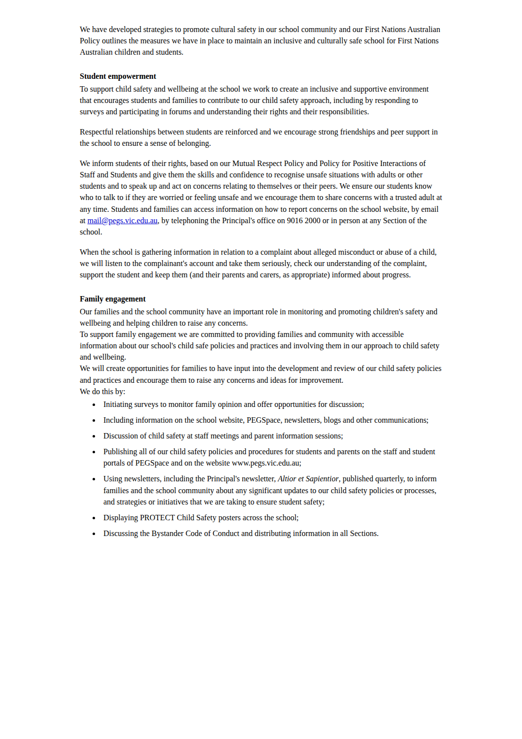We have developed strategies to promote cultural safety in our school community and our First Nations Australian Policy outlines the measures we have in place to maintain an inclusive and culturally safe school for First Nations Australian children and students.
Student empowerment
To support child safety and wellbeing at the school we work to create an inclusive and supportive environment that encourages students and families to contribute to our child safety approach, including by responding to surveys and participating in forums and understanding their rights and their responsibilities.
Respectful relationships between students are reinforced and we encourage strong friendships and peer support in the school to ensure a sense of belonging.
We inform students of their rights, based on our Mutual Respect Policy and Policy for Positive Interactions of Staff and Students and give them the skills and confidence to recognise unsafe situations with adults or other students and to speak up and act on concerns relating to themselves or their peers. We ensure our students know who to talk to if they are worried or feeling unsafe and we encourage them to share concerns with a trusted adult at any time. Students and families can access information on how to report concerns on the school website, by email at mail@pegs.vic.edu.au, by telephoning the Principal's office on 9016 2000 or in person at any Section of the school.
When the school is gathering information in relation to a complaint about alleged misconduct or abuse of a child, we will listen to the complainant's account and take them seriously, check our understanding of the complaint, support the student and keep them (and their parents and carers, as appropriate) informed about progress.
Family engagement
Our families and the school community have an important role in monitoring and promoting children's safety and wellbeing and helping children to raise any concerns.
To support family engagement we are committed to providing families and community with accessible information about our school's child safe policies and practices and involving them in our approach to child safety and wellbeing.
We will create opportunities for families to have input into the development and review of our child safety policies and practices and encourage them to raise any concerns and ideas for improvement.
We do this by:
Initiating surveys to monitor family opinion and offer opportunities for discussion;
Including information on the school website, PEGSpace, newsletters, blogs and other communications;
Discussion of child safety at staff meetings and parent information sessions;
Publishing all of our child safety policies and procedures for students and parents on the staff and student portals of PEGSpace and on the website www.pegs.vic.edu.au;
Using newsletters, including the Principal's newsletter, Altior et Sapientior, published quarterly, to inform families and the school community about any significant updates to our child safety policies or processes, and strategies or initiatives that we are taking to ensure student safety;
Displaying PROTECT Child Safety posters across the school;
Discussing the Bystander Code of Conduct and distributing information in all Sections.